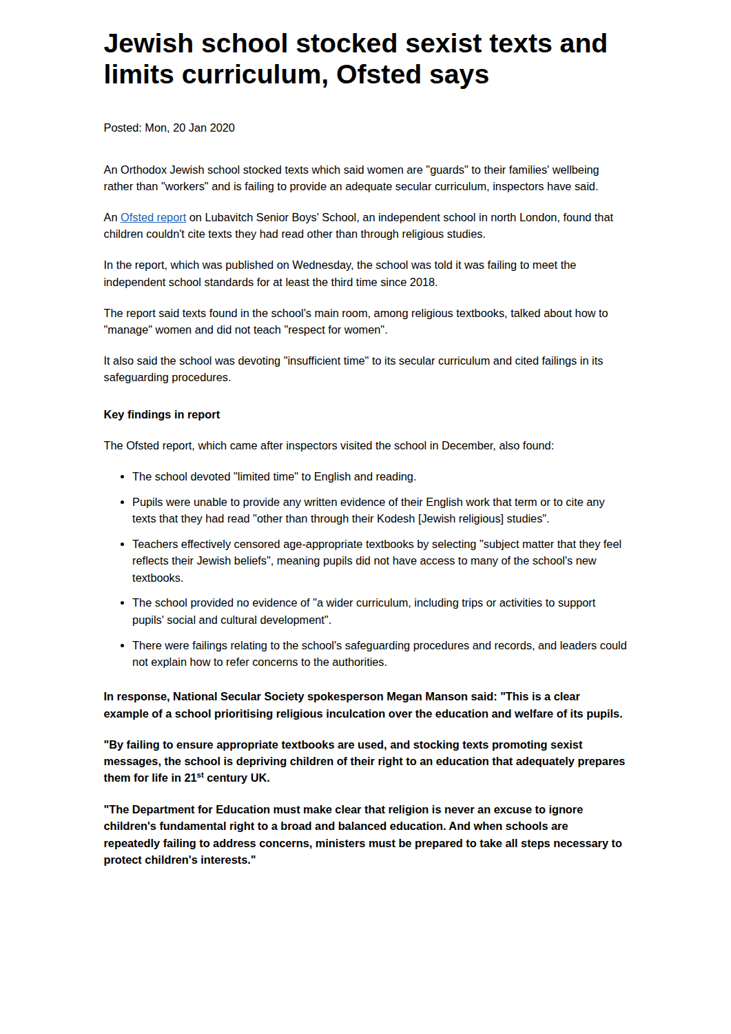Jewish school stocked sexist texts and limits curriculum, Ofsted says
Posted: Mon, 20 Jan 2020
An Orthodox Jewish school stocked texts which said women are "guards" to their families' wellbeing rather than "workers" and is failing to provide an adequate secular curriculum, inspectors have said.
An Ofsted report on Lubavitch Senior Boys' School, an independent school in north London, found that children couldn't cite texts they had read other than through religious studies.
In the report, which was published on Wednesday, the school was told it was failing to meet the independent school standards for at least the third time since 2018.
The report said texts found in the school's main room, among religious textbooks, talked about how to "manage" women and did not teach "respect for women".
It also said the school was devoting "insufficient time" to its secular curriculum and cited failings in its safeguarding procedures.
Key findings in report
The Ofsted report, which came after inspectors visited the school in December, also found:
The school devoted "limited time" to English and reading.
Pupils were unable to provide any written evidence of their English work that term or to cite any texts that they had read "other than through their Kodesh [Jewish religious] studies".
Teachers effectively censored age-appropriate textbooks by selecting "subject matter that they feel reflects their Jewish beliefs", meaning pupils did not have access to many of the school's new textbooks.
The school provided no evidence of "a wider curriculum, including trips or activities to support pupils' social and cultural development".
There were failings relating to the school's safeguarding procedures and records, and leaders could not explain how to refer concerns to the authorities.
In response, National Secular Society spokesperson Megan Manson said: "This is a clear example of a school prioritising religious inculcation over the education and welfare of its pupils.
"By failing to ensure appropriate textbooks are used, and stocking texts promoting sexist messages, the school is depriving children of their right to an education that adequately prepares them for life in 21st century UK.
"The Department for Education must make clear that religion is never an excuse to ignore children's fundamental right to a broad and balanced education. And when schools are repeatedly failing to address concerns, ministers must be prepared to take all steps necessary to protect children's interests."